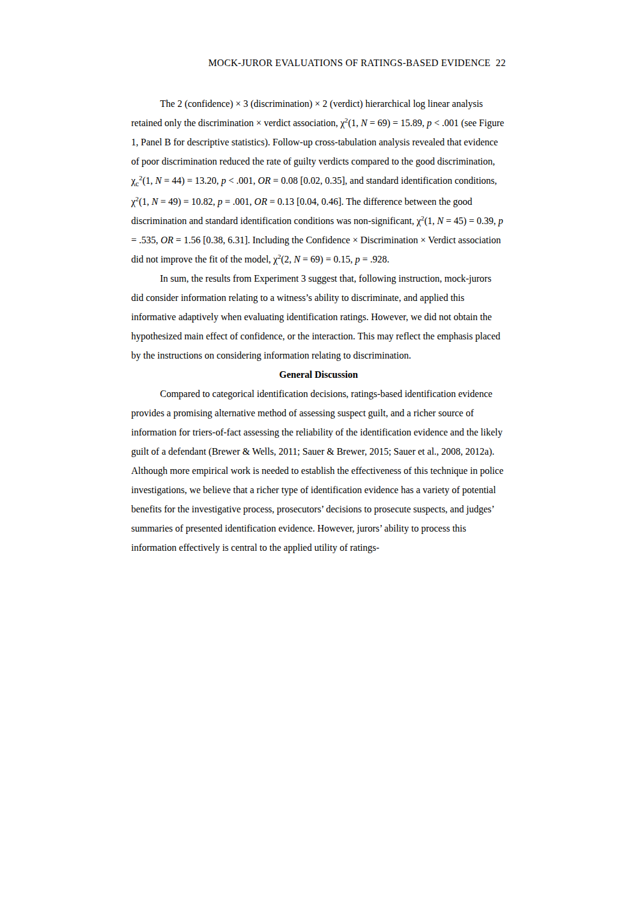Mock-Juror Evaluations of Ratings-Based Evidence 22
The 2 (confidence) × 3 (discrimination) × 2 (verdict) hierarchical log linear analysis retained only the discrimination × verdict association, χ2(1, N = 69) = 15.89, p < .001 (see Figure 1, Panel B for descriptive statistics). Follow-up cross-tabulation analysis revealed that evidence of poor discrimination reduced the rate of guilty verdicts compared to the good discrimination, χc2(1, N = 44) = 13.20, p < .001, OR = 0.08 [0.02, 0.35], and standard identification conditions, χ2(1, N = 49) = 10.82, p = .001, OR = 0.13 [0.04, 0.46]. The difference between the good discrimination and standard identification conditions was non-significant, χ2(1, N = 45) = 0.39, p = .535, OR = 1.56 [0.38, 6.31]. Including the Confidence × Discrimination × Verdict association did not improve the fit of the model, χ2(2, N = 69) = 0.15, p = .928.
In sum, the results from Experiment 3 suggest that, following instruction, mock-jurors did consider information relating to a witness’s ability to discriminate, and applied this informative adaptively when evaluating identification ratings. However, we did not obtain the hypothesized main effect of confidence, or the interaction. This may reflect the emphasis placed by the instructions on considering information relating to discrimination.
General Discussion
Compared to categorical identification decisions, ratings-based identification evidence provides a promising alternative method of assessing suspect guilt, and a richer source of information for triers-of-fact assessing the reliability of the identification evidence and the likely guilt of a defendant (Brewer & Wells, 2011; Sauer & Brewer, 2015; Sauer et al., 2008, 2012a). Although more empirical work is needed to establish the effectiveness of this technique in police investigations, we believe that a richer type of identification evidence has a variety of potential benefits for the investigative process, prosecutors’ decisions to prosecute suspects, and judges’ summaries of presented identification evidence. However, jurors’ ability to process this information effectively is central to the applied utility of ratings-